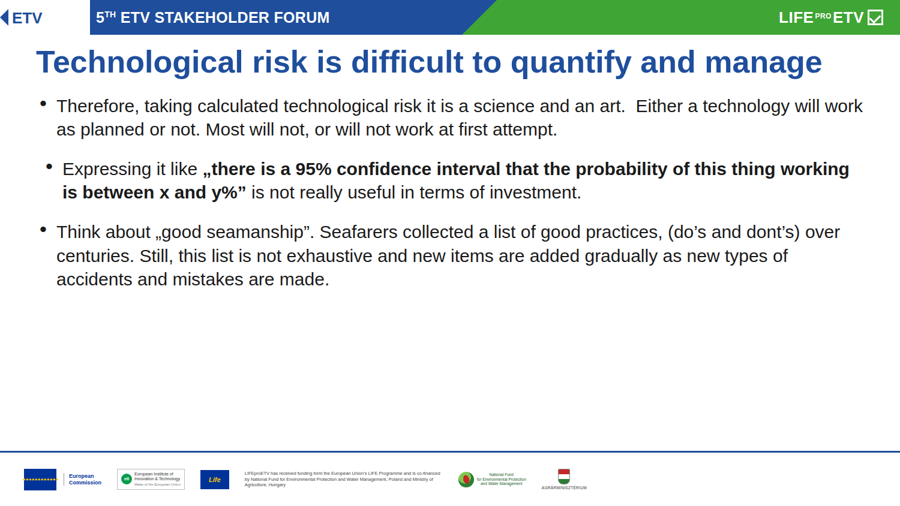ETV
5TH ETV STAKEHOLDER FORUM
LIFEPROETV
Technological risk is difficult to quantify and manage
Therefore, taking calculated technological risk it is a science and an art. Either a technology will work as planned or not. Most will not, or will not work at first attempt.
Expressing it like „there is a 95% confidence interval that the probability of this thing working is between x and y%” is not really useful in terms of investment.
Think about „good seamanship”. Seafarers collected a list of good practices, (do’s and dont’s) over centuries. Still, this list is not exhaustive and new items are added gradually as new types of accidents and mistakes are made.
★★★★★★★★★★★★
European
Commission
eit
European Institute of
Innovation & Technology
Made of the European Union
Life
LIFEproETV has received funding form the European Union’s LIFE Programme and is co-financed by National Fund for Environmental Protection and Water Management, Poland and Ministry of Agriculture, Hungary
National Fund
for Environmental Protection
and Water Management
AGRÁRMINISZTÉRIUM